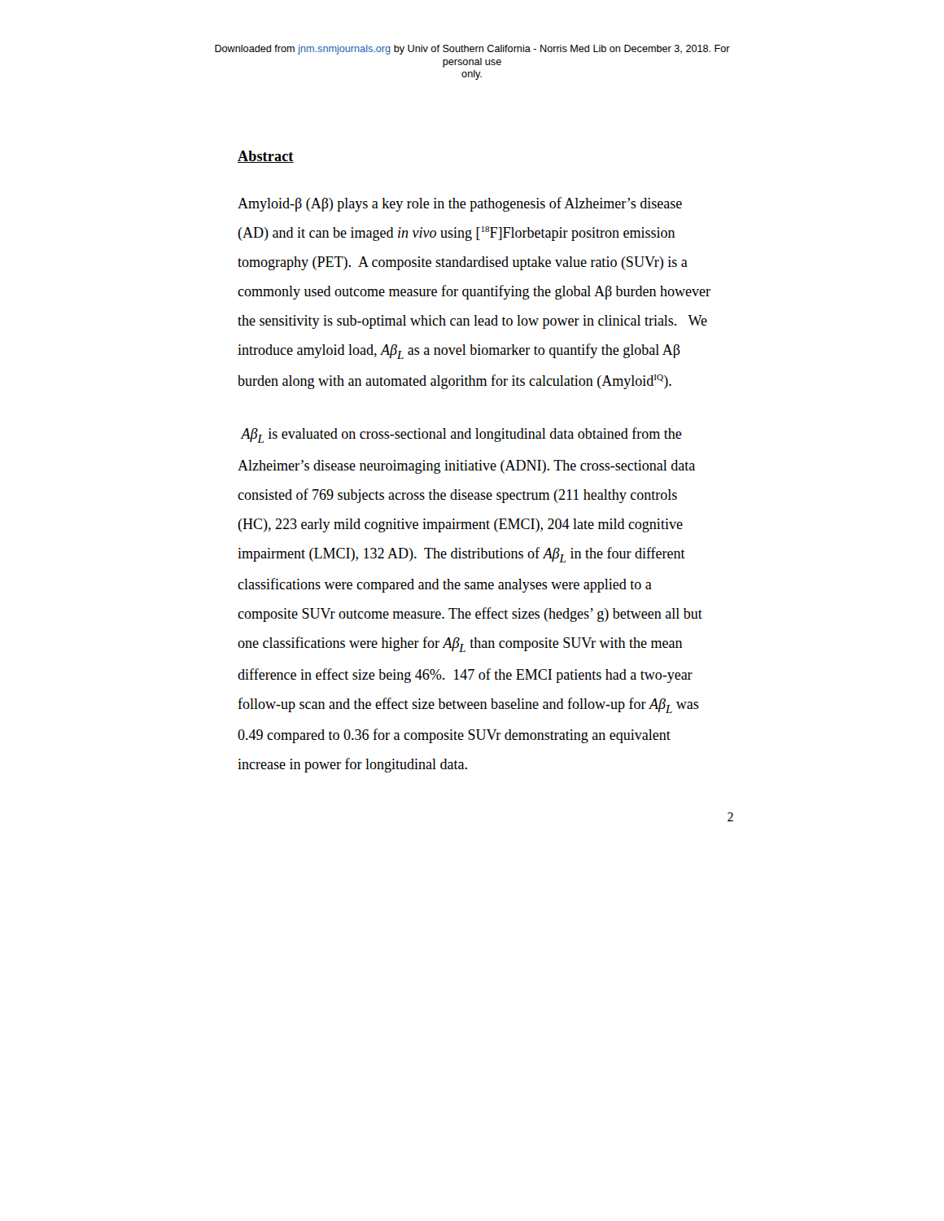Downloaded from jnm.snmjournals.org by Univ of Southern California - Norris Med Lib on December 3, 2018. For personal use
only.
Abstract
Amyloid-β (Aβ) plays a key role in the pathogenesis of Alzheimer’s disease (AD) and it can be imaged in vivo using [18F]Florbetapir positron emission tomography (PET). A composite standardised uptake value ratio (SUVr) is a commonly used outcome measure for quantifying the global Aβ burden however the sensitivity is sub-optimal which can lead to low power in clinical trials. We introduce amyloid load, AβL as a novel biomarker to quantify the global Aβ burden along with an automated algorithm for its calculation (AmyloidIQ).
AβL is evaluated on cross-sectional and longitudinal data obtained from the Alzheimer’s disease neuroimaging initiative (ADNI). The cross-sectional data consisted of 769 subjects across the disease spectrum (211 healthy controls (HC), 223 early mild cognitive impairment (EMCI), 204 late mild cognitive impairment (LMCI), 132 AD). The distributions of AβL in the four different classifications were compared and the same analyses were applied to a composite SUVr outcome measure. The effect sizes (hedges’ g) between all but one classifications were higher for AβL than composite SUVr with the mean difference in effect size being 46%. 147 of the EMCI patients had a two-year follow-up scan and the effect size between baseline and follow-up for AβL was 0.49 compared to 0.36 for a composite SUVr demonstrating an equivalent increase in power for longitudinal data.
2